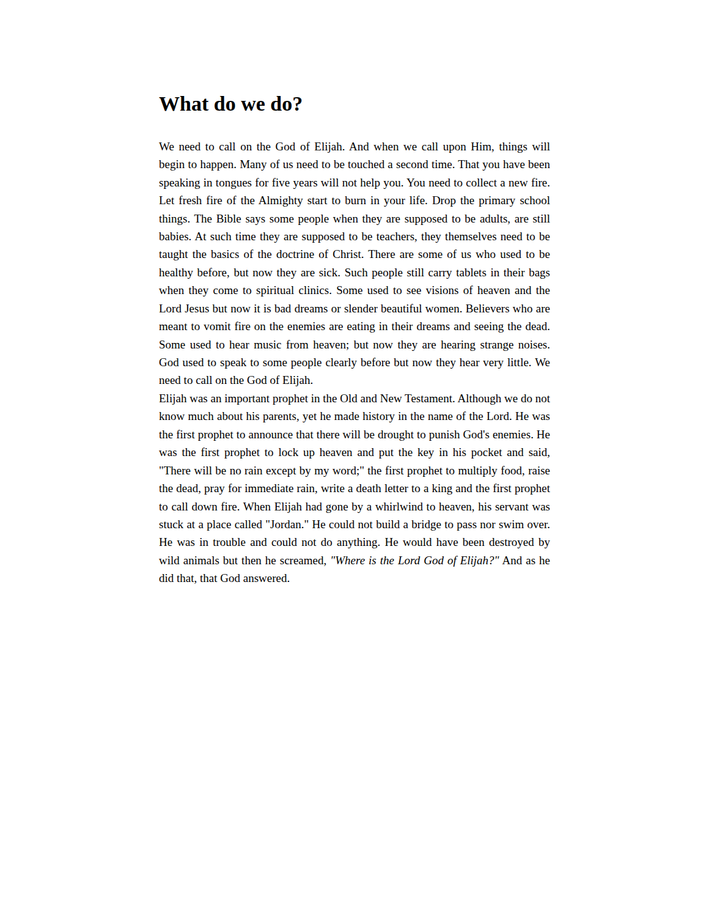What do we do?
We need to call on the God of Elijah. And when we call upon Him, things will begin to happen. Many of us need to be touched a second time. That you have been speaking in tongues for five years will not help you. You need to collect a new fire. Let fresh fire of the Almighty start to burn in your life. Drop the primary school things. The Bible says some people when they are supposed to be adults, are still babies. At such time they are supposed to be teachers, they themselves need to be taught the basics of the doctrine of Christ. There are some of us who used to be healthy before, but now they are sick. Such people still carry tablets in their bags when they come to spiritual clinics. Some used to see visions of heaven and the Lord Jesus but now it is bad dreams or slender beautiful women. Believers who are meant to vomit fire on the enemies are eating in their dreams and seeing the dead. Some used to hear music from heaven; but now they are hearing strange noises. God used to speak to some people clearly before but now they hear very little. We need to call on the God of Elijah.
Elijah was an important prophet in the Old and New Testament. Although we do not know much about his parents, yet he made history in the name of the Lord. He was the first prophet to announce that there will be drought to punish God's enemies. He was the first prophet to lock up heaven and put the key in his pocket and said, "There will be no rain except by my word;" the first prophet to multiply food, raise the dead, pray for immediate rain, write a death letter to a king and the first prophet to call down fire. When Elijah had gone by a whirlwind to heaven, his servant was stuck at a place called "Jordan." He could not build a bridge to pass nor swim over. He was in trouble and could not do anything. He would have been destroyed by wild animals but then he screamed, "Where is the Lord God of Elijah?" And as he did that, that God answered.